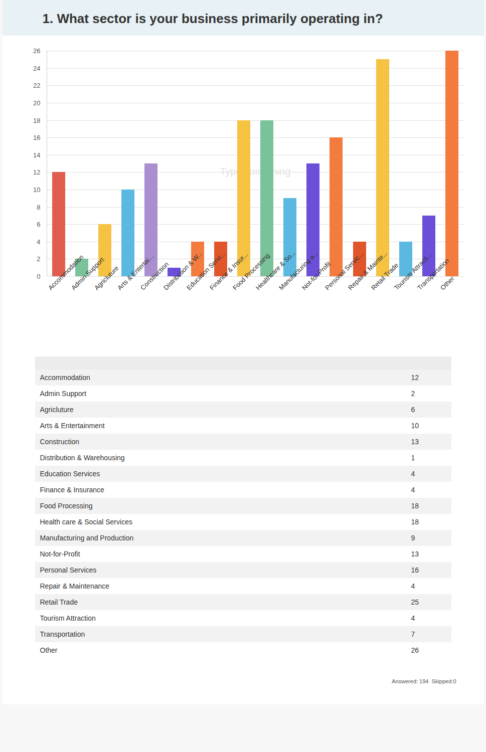1. What sector is your business primarily operating in?
26 24 22 20 18 16 14 12 10 8 6 4 2 0
Type something
Accommodation
Admin Support
Agricluture
Arts & Entertai...
Construction
Distribution & W...
Education Servi...
Finance & Insur...
Food Processing
Healthcare & So...
Manufacturing a...
Not-for-Profit
Personal Servic...
Repair & Mainte...
Retail Trade
Tourism Attracti...
Transportation
Other
| Accommodation | 12 |
| Admin Support | 2 |
| Agricluture | 6 |
| Arts & Entertainment | 10 |
| Construction | 13 |
| Distribution & Warehousing | 1 |
| Education Services | 4 |
| Finance & Insurance | 4 |
| Food Processing | 18 |
| Health care & Social Services | 18 |
| Manufacturing and Production | 9 |
| Not-for-Profit | 13 |
| Personal Services | 16 |
| Repair & Maintenance | 4 |
| Retail Trade | 25 |
| Tourism Attraction | 4 |
| Transportation | 7 |
| Other | 26 |
Answered: 194 Skipped:0